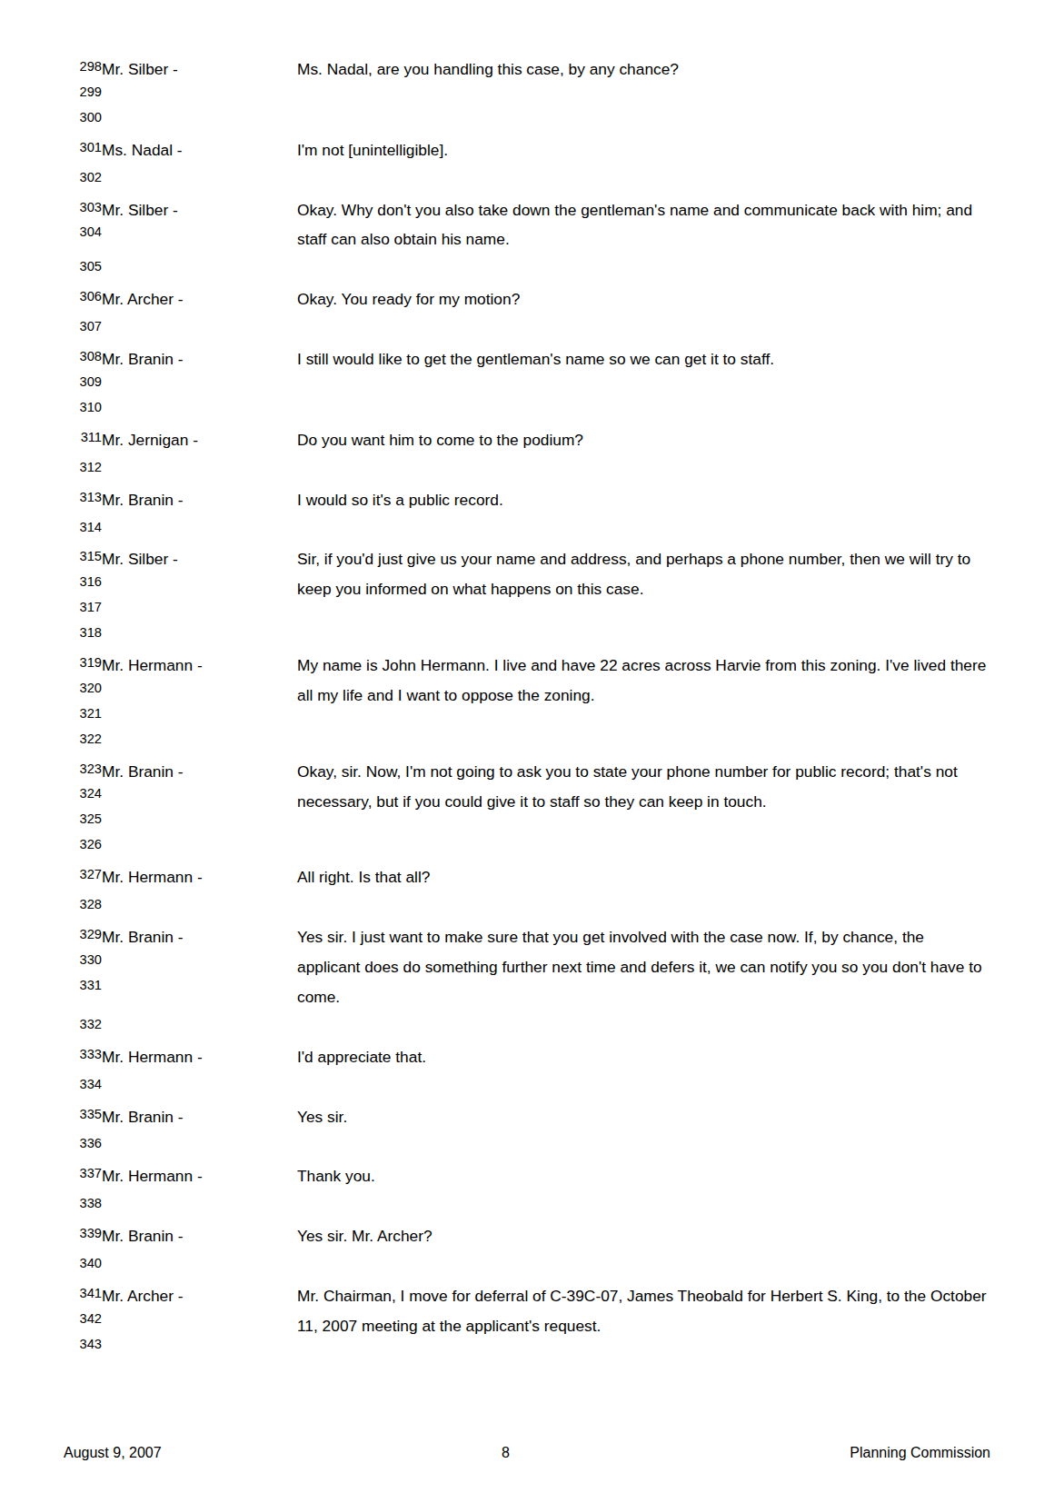| 298 299 | Mr. Silber - | Ms. Nadal, are you handling this case, by any chance? |
| 300 | | |
| 301 | Ms. Nadal - | I'm not [unintelligible]. |
| 302 | | |
| 303 304 | Mr. Silber - | Okay. Why don't you also take down the gentleman's name and communicate back with him; and staff can also obtain his name. |
| 305 | | |
| 306 | Mr. Archer - | Okay. You ready for my motion? |
| 307 | | |
| 308 309 | Mr. Branin - | I still would like to get the gentleman's name so we can get it to staff. |
| 310 | | |
| 311 | Mr. Jernigan - | Do you want him to come to the podium? |
| 312 | | |
| 313 | Mr. Branin - | I would so it's a public record. |
| 314 | | |
| 315 316 317 | Mr. Silber - | Sir, if you'd just give us your name and address, and perhaps a phone number, then we will try to keep you informed on what happens on this case. |
| 318 | | |
| 319 320 321 | Mr. Hermann - | My name is John Hermann. I live and have 22 acres across Harvie from this zoning. I've lived there all my life and I want to oppose the zoning. |
| 322 | | |
| 323 324 325 | Mr. Branin - | Okay, sir. Now, I'm not going to ask you to state your phone number for public record; that's not necessary, but if you could give it to staff so they can keep in touch. |
| 326 | | |
| 327 | Mr. Hermann - | All right. Is that all? |
| 328 | | |
| 329 330 331 | Mr. Branin - | Yes sir. I just want to make sure that you get involved with the case now. If, by chance, the applicant does do something further next time and defers it, we can notify you so you don't have to come. |
| 332 | | |
| 333 | Mr. Hermann - | I'd appreciate that. |
| 334 | | |
| 335 | Mr. Branin - | Yes sir. |
| 336 | | |
| 337 | Mr. Hermann - | Thank you. |
| 338 | | |
| 339 | Mr. Branin - | Yes sir. Mr. Archer? |
| 340 | | |
| 341 342 343 | Mr. Archer - | Mr. Chairman, I move for deferral of C-39C-07, James Theobald for Herbert S. King, to the October 11, 2007 meeting at the applicant's request. |
August 9, 2007
8
Planning Commission